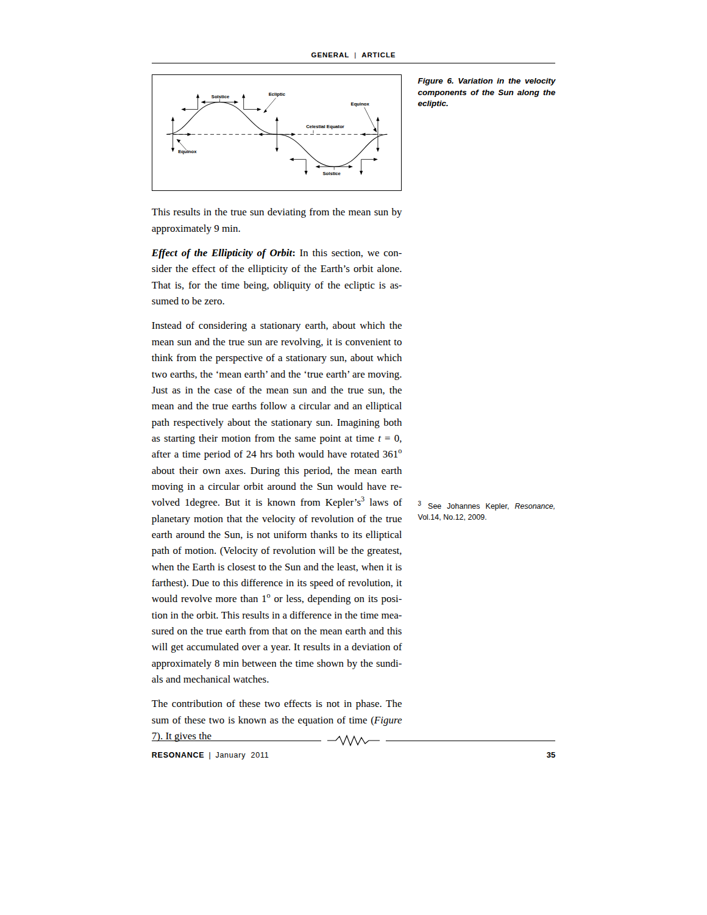GENERAL|ARTICLE
Solstice Ecliptic Equinox Celestial Equator Equinox Solstice
This results in the true sun deviating from the mean sun by approximately 9 min.
Effect of the Ellipticity of Orbit: In this section, we consider the effect of the ellipticity of the Earth’s orbit alone. That is, for the time being, obliquity of the ecliptic is assumed to be zero.
Instead of considering a stationary earth, about which the mean sun and the true sun are revolving, it is convenient to think from the perspective of a stationary sun, about which two earths, the ‘mean earth’ and the ‘true earth’ are moving. Just as in the case of the mean sun and the true sun, the mean and the true earths follow a circular and an elliptical path respectively about the stationary sun. Imagining both as starting their motion from the same point at time t = 0, after a time period of 24 hrs both would have rotated 361o about their own axes. During this period, the mean earth moving in a circular orbit around the Sun would have revolved 1degree. But it is known from Kepler’s3 laws of planetary motion that the velocity of revolution of the true earth around the Sun, is not uniform thanks to its elliptical path of motion. (Velocity of revolution will be the greatest, when the Earth is closest to the Sun and the least, when it is farthest). Due to this difference in its speed of revolution, it would revolve more than 1o or less, depending on its position in the orbit. This results in a difference in the time measured on the true earth from that on the mean earth and this will get accumulated over a year. It results in a deviation of approximately 8 min between the time shown by the sundials and mechanical watches.
The contribution of these two effects is not in phase. The sum of these two is known as the equation of time (Figure 7). It gives the
Figure 6. Variation in the velocity components of the Sun along the ecliptic.
3 See Johannes Kepler, Resonance, Vol.14, No.12, 2009.
RESONANCE|January 2011
35